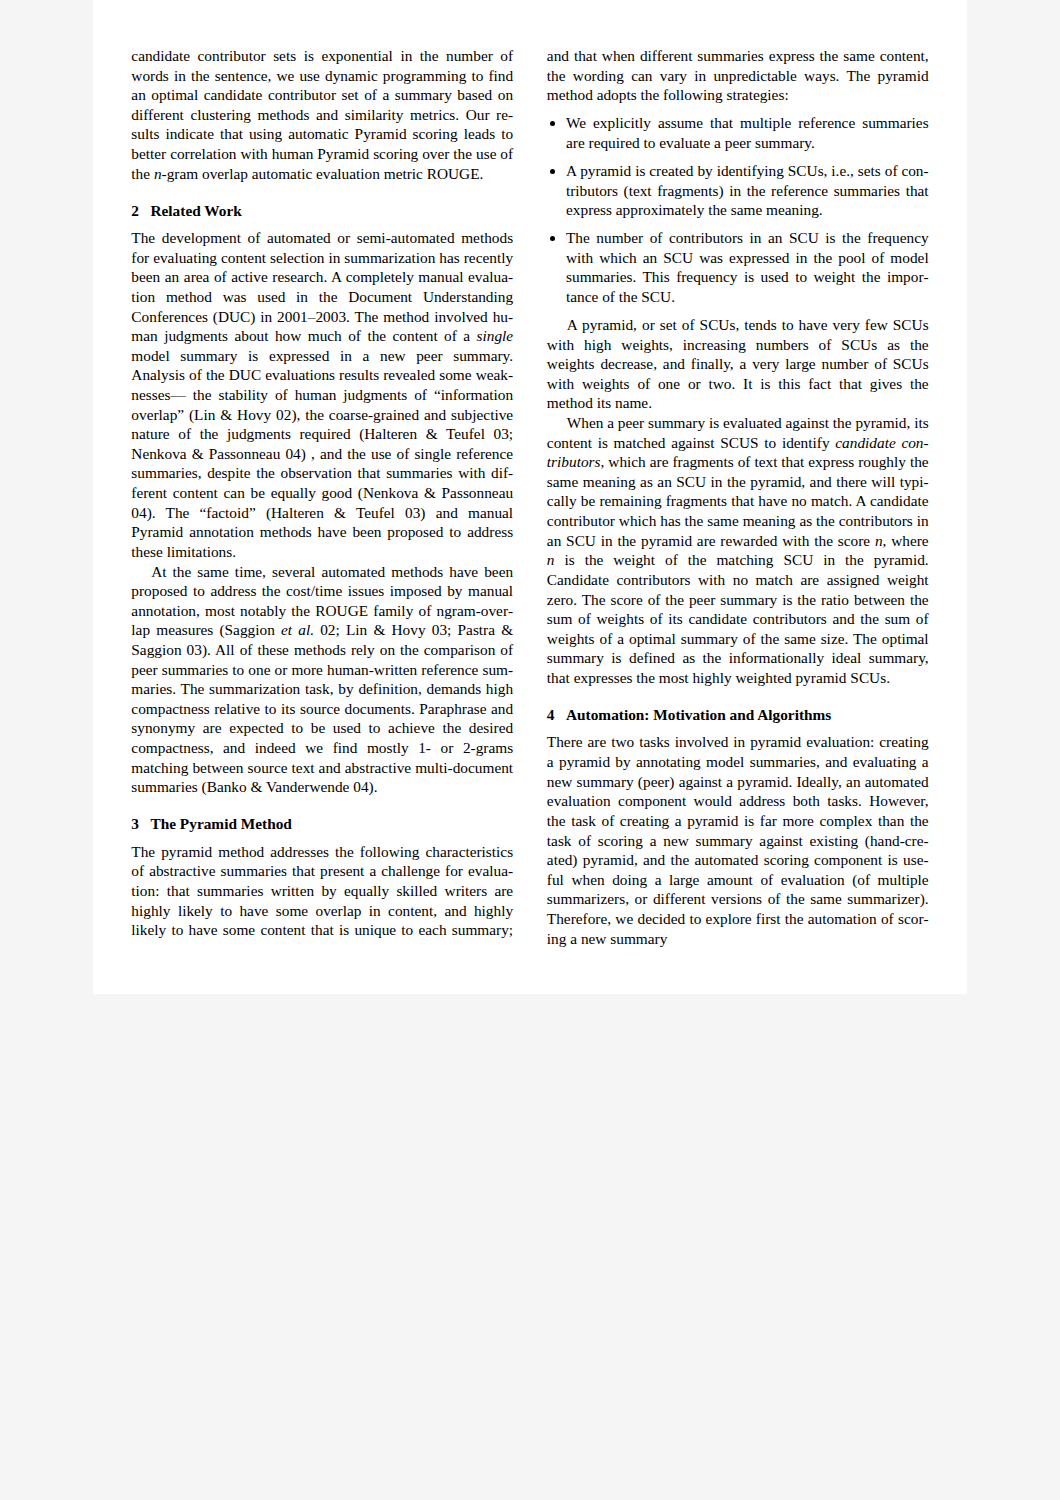candidate contributor sets is exponential in the number of words in the sentence, we use dynamic programming to find an optimal candidate contributor set of a summary based on different clustering methods and similarity metrics. Our results indicate that using automatic Pyramid scoring leads to better correlation with human Pyramid scoring over the use of the n-gram overlap automatic evaluation metric ROUGE.
2 Related Work
The development of automated or semi-automated methods for evaluating content selection in summarization has recently been an area of active research. A completely manual evaluation method was used in the Document Understanding Conferences (DUC) in 2001–2003. The method involved human judgments about how much of the content of a single model summary is expressed in a new peer summary. Analysis of the DUC evaluations results revealed some weaknesses— the stability of human judgments of “information overlap” (Lin & Hovy 02), the coarse-grained and subjective nature of the judgments required (Halteren & Teufel 03; Nenkova & Passonneau 04) , and the use of single reference summaries, despite the observation that summaries with different content can be equally good (Nenkova & Passonneau 04). The “factoid” (Halteren & Teufel 03) and manual Pyramid annotation methods have been proposed to address these limitations.
At the same time, several automated methods have been proposed to address the cost/time issues imposed by manual annotation, most notably the ROUGE family of ngram-overlap measures (Saggion et al. 02; Lin & Hovy 03; Pastra & Saggion 03). All of these methods rely on the comparison of peer summaries to one or more human-written reference summaries. The summarization task, by definition, demands high compactness relative to its source documents. Paraphrase and synonymy are expected to be used to achieve the desired compactness, and indeed we find mostly 1- or 2-grams matching between source text and abstractive multi-document summaries (Banko & Vanderwende 04).
3 The Pyramid Method
The pyramid method addresses the following characteristics of abstractive summaries that present a challenge for evaluation: that summaries written by equally skilled writers are highly likely to have some overlap in content, and highly likely to have some content that is unique to each summary; and that when different summaries express the same content, the wording can vary in unpredictable ways. The pyramid method adopts the following strategies:
We explicitly assume that multiple reference summaries are required to evaluate a peer summary.
A pyramid is created by identifying SCUs, i.e., sets of contributors (text fragments) in the reference summaries that express approximately the same meaning.
The number of contributors in an SCU is the frequency with which an SCU was expressed in the pool of model summaries. This frequency is used to weight the importance of the SCU.
A pyramid, or set of SCUs, tends to have very few SCUs with high weights, increasing numbers of SCUs as the weights decrease, and finally, a very large number of SCUs with weights of one or two. It is this fact that gives the method its name.
When a peer summary is evaluated against the pyramid, its content is matched against SCUS to identify candidate contributors, which are fragments of text that express roughly the same meaning as an SCU in the pyramid, and there will typically be remaining fragments that have no match. A candidate contributor which has the same meaning as the contributors in an SCU in the pyramid are rewarded with the score n, where n is the weight of the matching SCU in the pyramid. Candidate contributors with no match are assigned weight zero. The score of the peer summary is the ratio between the sum of weights of its candidate contributors and the sum of weights of a optimal summary of the same size. The optimal summary is defined as the informationally ideal summary, that expresses the most highly weighted pyramid SCUs.
4 Automation: Motivation and Algorithms
There are two tasks involved in pyramid evaluation: creating a pyramid by annotating model summaries, and evaluating a new summary (peer) against a pyramid. Ideally, an automated evaluation component would address both tasks. However, the task of creating a pyramid is far more complex than the task of scoring a new summary against existing (hand-created) pyramid, and the automated scoring component is useful when doing a large amount of evaluation (of multiple summarizers, or different versions of the same summarizer). Therefore, we decided to explore first the automation of scoring a new summary